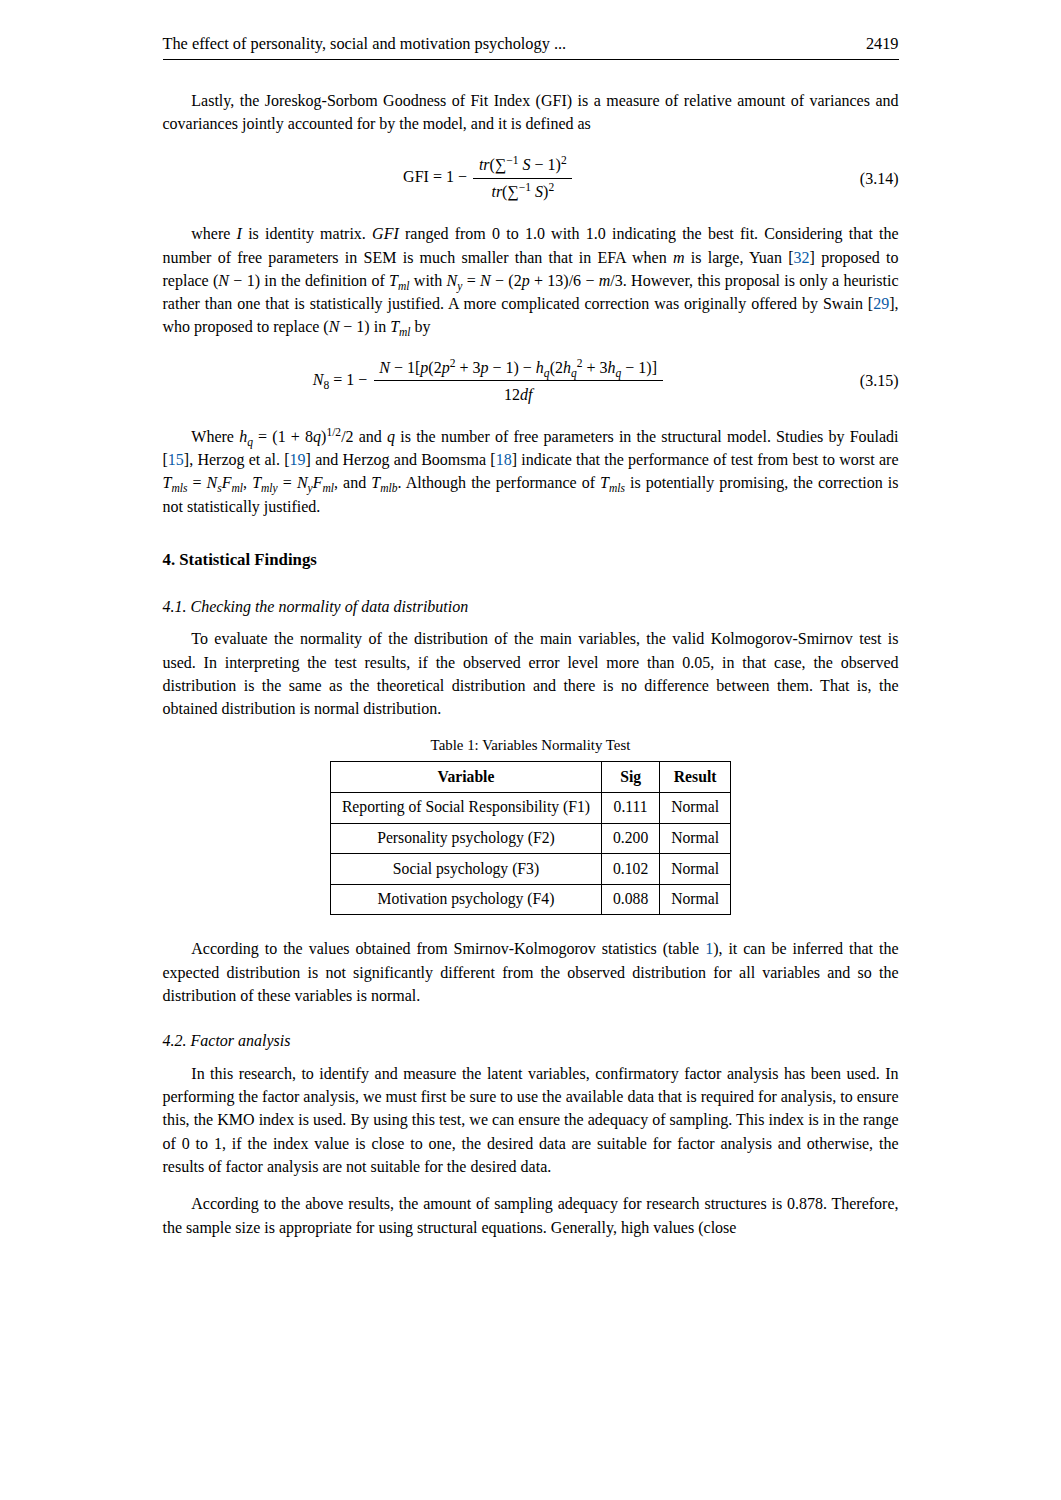The effect of personality, social and motivation psychology ... 2419
Lastly, the Joreskog-Sorbom Goodness of Fit Index (GFI) is a measure of relative amount of variances and covariances jointly accounted for by the model, and it is defined as
GFI = 1 − tr(∑−1 S − 1)2 tr(∑−1 S)2
(3.14)
where I is identity matrix. GFI ranged from 0 to 1.0 with 1.0 indicating the best fit. Considering that the number of free parameters in SEM is much smaller than that in EFA when m is large, Yuan [32] proposed to replace (N − 1) in the definition of Tml with Ny = N − (2p + 13)/6 − m/3. However, this proposal is only a heuristic rather than one that is statistically justified. A more complicated correction was originally offered by Swain [29], who proposed to replace (N − 1) in Tml by
N8 = 1 − N − 1[p(2p2 + 3p − 1) − hq(2hq2 + 3hq − 1)] 12df
(3.15)
Where hq = (1 + 8q)1/2/2 and q is the number of free parameters in the structural model. Studies by Fouladi [15], Herzog et al. [19] and Herzog and Boomsma [18] indicate that the performance of test from best to worst are Tmls = NsFml, Tmly = NyFml, and Tmlb. Although the performance of Tmls is potentially promising, the correction is not statistically justified.
4. Statistical Findings
4.1. Checking the normality of data distribution
To evaluate the normality of the distribution of the main variables, the valid Kolmogorov-Smirnov test is used. In interpreting the test results, if the observed error level more than 0.05, in that case, the observed distribution is the same as the theoretical distribution and there is no difference between them. That is, the obtained distribution is normal distribution.
Table 1: Variables Normality Test
| Variable | Sig | Result |
| --- | --- | --- |
| Reporting of Social Responsibility (F1) | 0.111 | Normal |
| Personality psychology (F2) | 0.200 | Normal |
| Social psychology (F3) | 0.102 | Normal |
| Motivation psychology (F4) | 0.088 | Normal |
According to the values obtained from Smirnov-Kolmogorov statistics (table 1), it can be inferred that the expected distribution is not significantly different from the observed distribution for all variables and so the distribution of these variables is normal.
4.2. Factor analysis
In this research, to identify and measure the latent variables, confirmatory factor analysis has been used. In performing the factor analysis, we must first be sure to use the available data that is required for analysis, to ensure this, the KMO index is used. By using this test, we can ensure the adequacy of sampling. This index is in the range of 0 to 1, if the index value is close to one, the desired data are suitable for factor analysis and otherwise, the results of factor analysis are not suitable for the desired data.
According to the above results, the amount of sampling adequacy for research structures is 0.878. Therefore, the sample size is appropriate for using structural equations. Generally, high values (close